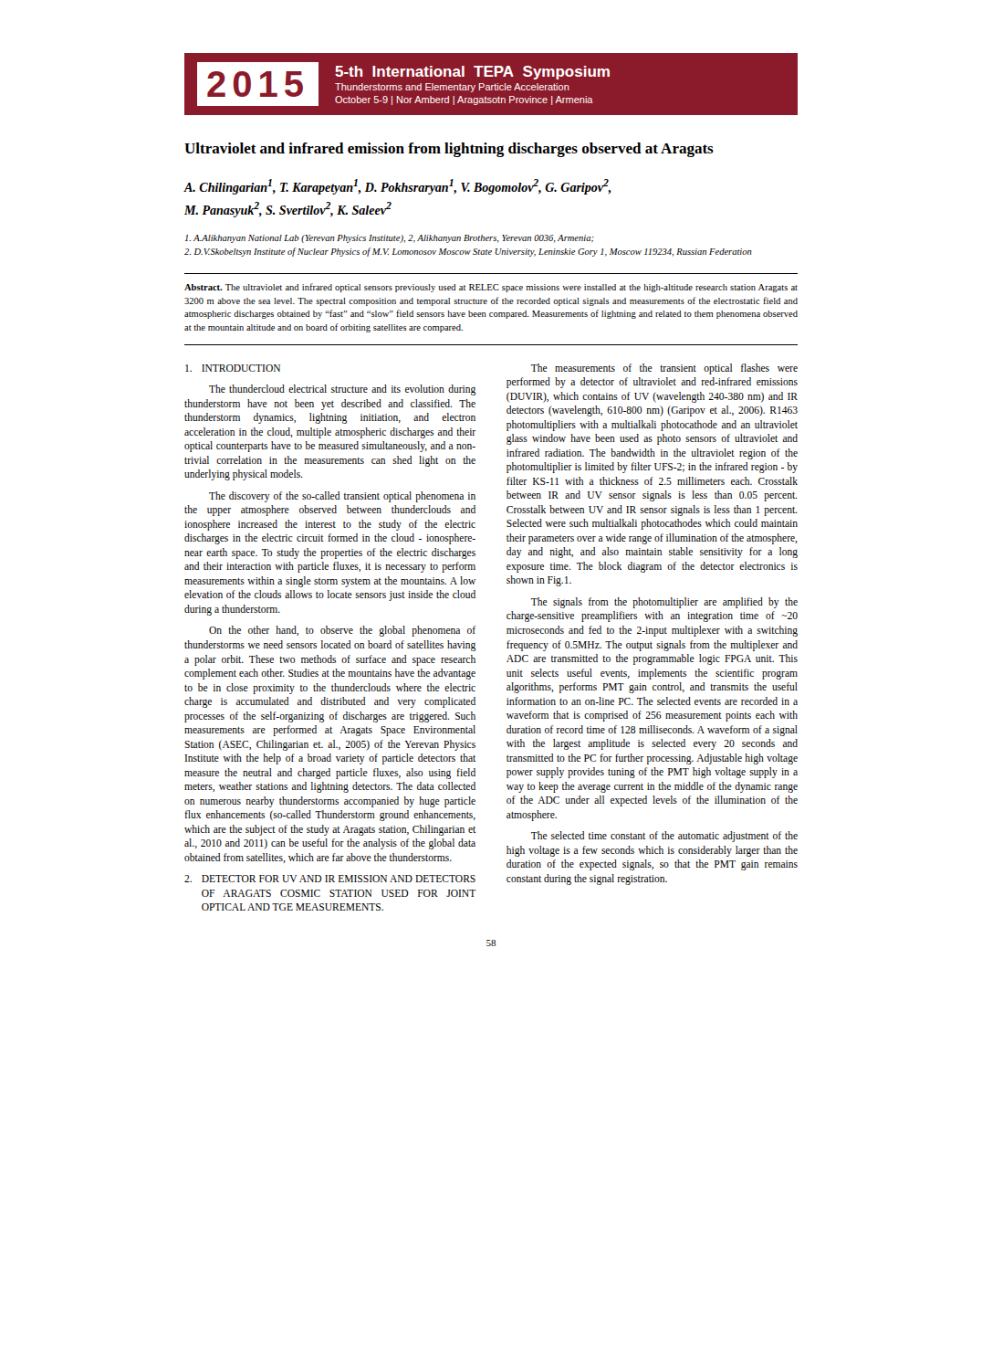2015
5-th International TEPA Symposium
Thunderstorms and Elementary Particle Acceleration
October 5-9 | Nor Amberd | Aragatsotn Province | Armenia
Ultraviolet and infrared emission from lightning discharges observed at Aragats
A. Chilingarian1, T. Karapetyan1, D. Pokhsraryan1, V. Bogomolov2, G. Garipov2,
M. Panasyuk2, S. Svertilov2, K. Saleev2
1. A.Alikhanyan National Lab (Yerevan Physics Institute), 2, Alikhanyan Brothers, Yerevan 0036, Armenia;
2. D.V.Skobeltsyn Institute of Nuclear Physics of M.V. Lomonosov Moscow State University, Leninskie Gory 1, Moscow 119234, Russian Federation
Abstract. The ultraviolet and infrared optical sensors previously used at RELEC space missions were installed at the high-altitude research station Aragats at 3200 m above the sea level. The spectral composition and temporal structure of the recorded optical signals and measurements of the electrostatic field and atmospheric discharges obtained by “fast” and “slow” field sensors have been compared. Measurements of lightning and related to them phenomena observed at the mountain altitude and on board of orbiting satellites are compared.
1. Introduction
The thundercloud electrical structure and its evolution during thunderstorm have not been yet described and classified. The thunderstorm dynamics, lightning initiation, and electron acceleration in the cloud, multiple atmospheric discharges and their optical counterparts have to be measured simultaneously, and a non-trivial correlation in the measurements can shed light on the underlying physical models.
The discovery of the so-called transient optical phenomena in the upper atmosphere observed between thunderclouds and ionosphere increased the interest to the study of the electric discharges in the electric circuit formed in the cloud - ionosphere-near earth space. To study the properties of the electric discharges and their interaction with particle fluxes, it is necessary to perform measurements within a single storm system at the mountains. A low elevation of the clouds allows to locate sensors just inside the cloud during a thunderstorm.
On the other hand, to observe the global phenomena of thunderstorms we need sensors located on board of satellites having a polar orbit. These two methods of surface and space research complement each other. Studies at the mountains have the advantage to be in close proximity to the thunderclouds where the electric charge is accumulated and distributed and very complicated processes of the self-organizing of discharges are triggered. Such measurements are performed at Aragats Space Environmental Station (ASEC, Chilingarian et. al., 2005) of the Yerevan Physics Institute with the help of a broad variety of particle detectors that measure the neutral and charged particle fluxes, also using field meters, weather stations and lightning detectors. The data collected on numerous nearby thunderstorms accompanied by huge particle flux enhancements (so-called Thunderstorm ground enhancements, which are the subject of the study at Aragats station, Chilingarian et al., 2010 and 2011) can be useful for the analysis of the global data obtained from satellites, which are far above the thunderstorms.
2. Detector for UV and IR emission and detectors of Aragats cosmic station used for joint optical and TGE measurements.
The measurements of the transient optical flashes were performed by a detector of ultraviolet and red-infrared emissions (DUVIR), which contains of UV (wavelength 240-380 nm) and IR detectors (wavelength, 610-800 nm) (Garipov et al., 2006). R1463 photomultipliers with a multialkali photocathode and an ultraviolet glass window have been used as photo sensors of ultraviolet and infrared radiation. The bandwidth in the ultraviolet region of the photomultiplier is limited by filter UFS-2; in the infrared region - by filter KS-11 with a thickness of 2.5 millimeters each. Crosstalk between IR and UV sensor signals is less than 0.05 percent. Crosstalk between UV and IR sensor signals is less than 1 percent. Selected were such multialkali photocathodes which could maintain their parameters over a wide range of illumination of the atmosphere, day and night, and also maintain stable sensitivity for a long exposure time. The block diagram of the detector electronics is shown in Fig.1.
The signals from the photomultiplier are amplified by the charge-sensitive preamplifiers with an integration time of ~20 microseconds and fed to the 2-input multiplexer with a switching frequency of 0.5MHz. The output signals from the multiplexer and ADC are transmitted to the programmable logic FPGA unit. This unit selects useful events, implements the scientific program algorithms, performs PMT gain control, and transmits the useful information to an on-line PC. The selected events are recorded in a waveform that is comprised of 256 measurement points each with duration of record time of 128 milliseconds. A waveform of a signal with the largest amplitude is selected every 20 seconds and transmitted to the PC for further processing. Adjustable high voltage power supply provides tuning of the PMT high voltage supply in a way to keep the average current in the middle of the dynamic range of the ADC under all expected levels of the illumination of the atmosphere.
The selected time constant of the automatic adjustment of the high voltage is a few seconds which is considerably larger than the duration of the expected signals, so that the PMT gain remains constant during the signal registration.
58